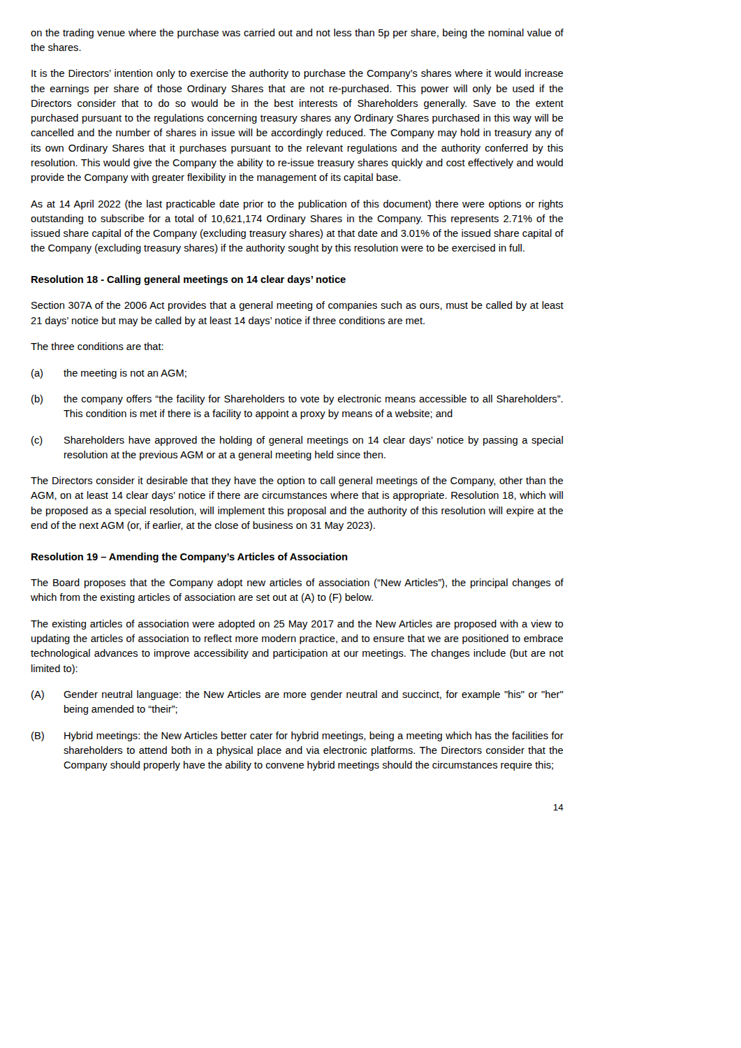on the trading venue where the purchase was carried out and not less than 5p per share, being the nominal value of the shares.
It is the Directors’ intention only to exercise the authority to purchase the Company’s shares where it would increase the earnings per share of those Ordinary Shares that are not re-purchased. This power will only be used if the Directors consider that to do so would be in the best interests of Shareholders generally. Save to the extent purchased pursuant to the regulations concerning treasury shares any Ordinary Shares purchased in this way will be cancelled and the number of shares in issue will be accordingly reduced. The Company may hold in treasury any of its own Ordinary Shares that it purchases pursuant to the relevant regulations and the authority conferred by this resolution. This would give the Company the ability to re-issue treasury shares quickly and cost effectively and would provide the Company with greater flexibility in the management of its capital base.
As at 14 April 2022 (the last practicable date prior to the publication of this document) there were options or rights outstanding to subscribe for a total of 10,621,174 Ordinary Shares in the Company. This represents 2.71% of the issued share capital of the Company (excluding treasury shares) at that date and 3.01% of the issued share capital of the Company (excluding treasury shares) if the authority sought by this resolution were to be exercised in full.
Resolution 18 - Calling general meetings on 14 clear days’ notice
Section 307A of the 2006 Act provides that a general meeting of companies such as ours, must be called by at least 21 days’ notice but may be called by at least 14 days’ notice if three conditions are met.
The three conditions are that:
(a) the meeting is not an AGM;
(b) the company offers “the facility for Shareholders to vote by electronic means accessible to all Shareholders”. This condition is met if there is a facility to appoint a proxy by means of a website; and
(c) Shareholders have approved the holding of general meetings on 14 clear days’ notice by passing a special resolution at the previous AGM or at a general meeting held since then.
The Directors consider it desirable that they have the option to call general meetings of the Company, other than the AGM, on at least 14 clear days’ notice if there are circumstances where that is appropriate. Resolution 18, which will be proposed as a special resolution, will implement this proposal and the authority of this resolution will expire at the end of the next AGM (or, if earlier, at the close of business on 31 May 2023).
Resolution 19 – Amending the Company’s Articles of Association
The Board proposes that the Company adopt new articles of association (“New Articles”), the principal changes of which from the existing articles of association are set out at (A) to (F) below.
The existing articles of association were adopted on 25 May 2017 and the New Articles are proposed with a view to updating the articles of association to reflect more modern practice, and to ensure that we are positioned to embrace technological advances to improve accessibility and participation at our meetings. The changes include (but are not limited to):
(A) Gender neutral language: the New Articles are more gender neutral and succinct, for example "his" or "her" being amended to “their”;
(B) Hybrid meetings: the New Articles better cater for hybrid meetings, being a meeting which has the facilities for shareholders to attend both in a physical place and via electronic platforms. The Directors consider that the Company should properly have the ability to convene hybrid meetings should the circumstances require this;
14